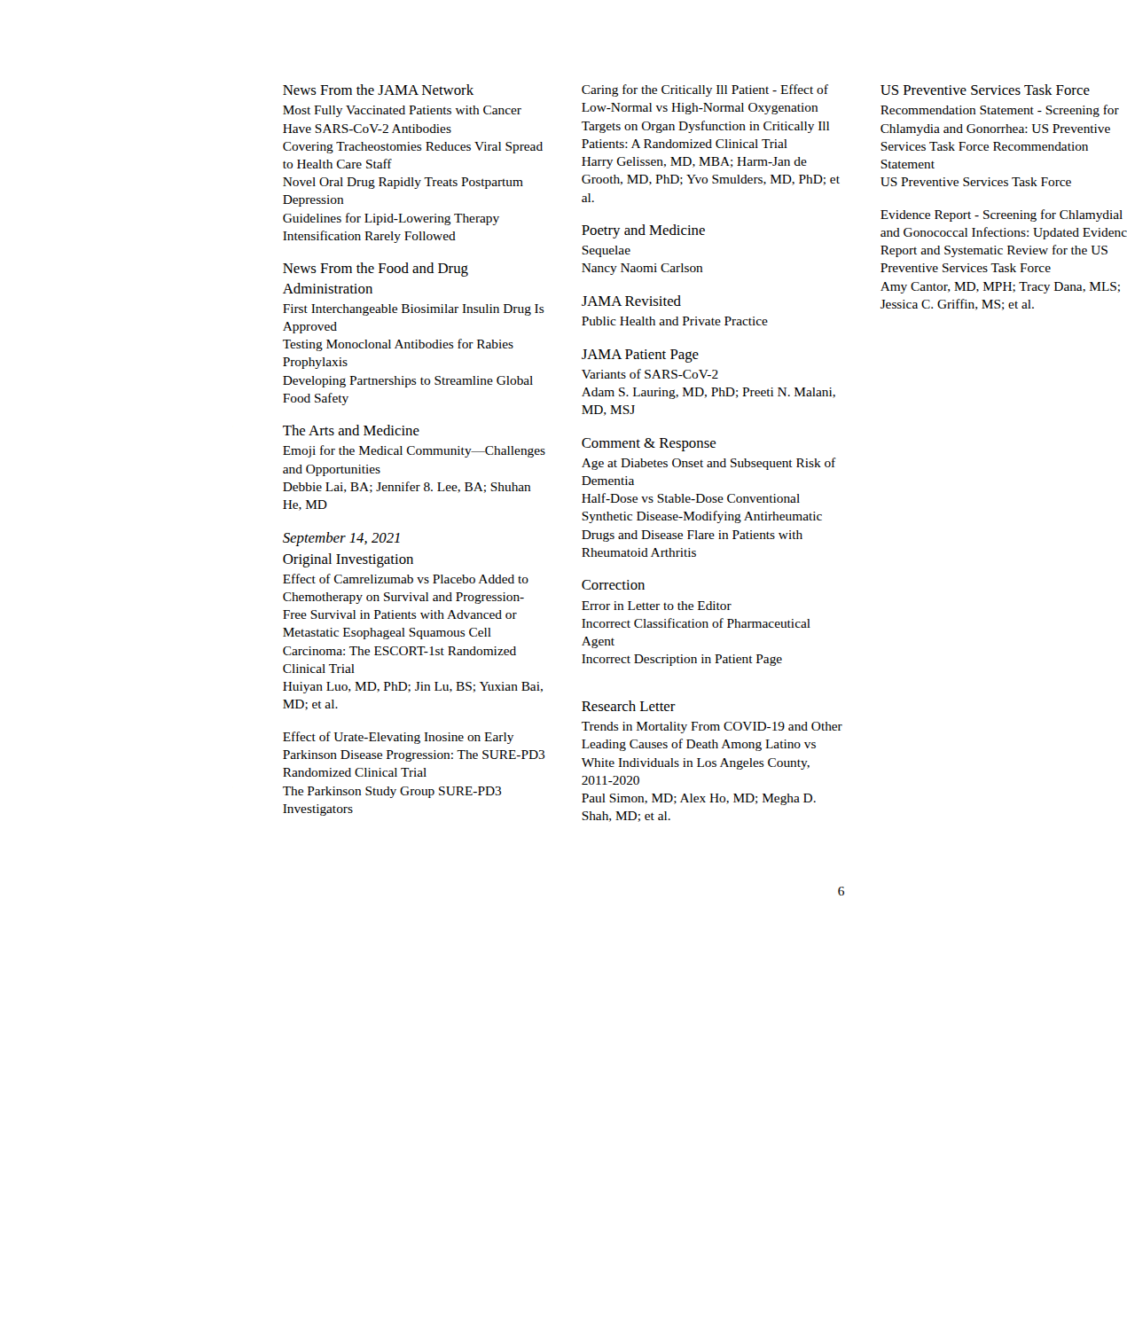News From the JAMA Network
Most Fully Vaccinated Patients with Cancer Have SARS-CoV-2 Antibodies
Covering Tracheostomies Reduces Viral Spread to Health Care Staff
Novel Oral Drug Rapidly Treats Postpartum Depression
Guidelines for Lipid-Lowering Therapy Intensification Rarely Followed
News From the Food and Drug Administration
First Interchangeable Biosimilar Insulin Drug Is Approved
Testing Monoclonal Antibodies for Rabies Prophylaxis
Developing Partnerships to Streamline Global Food Safety
The Arts and Medicine
Emoji for the Medical Community—Challenges and Opportunities
Debbie Lai, BA; Jennifer 8. Lee, BA; Shuhan He, MD
September 14, 2021
Original Investigation
Effect of Camrelizumab vs Placebo Added to Chemotherapy on Survival and Progression-Free Survival in Patients with Advanced or Metastatic Esophageal Squamous Cell Carcinoma: The ESCORT-1st Randomized Clinical Trial
Huiyan Luo, MD, PhD; Jin Lu, BS; Yuxian Bai, MD; et al.
Effect of Urate-Elevating Inosine on Early Parkinson Disease Progression: The SURE-PD3 Randomized Clinical Trial
The Parkinson Study Group SURE-PD3 Investigators
Caring for the Critically Ill Patient - Effect of Low-Normal vs High-Normal Oxygenation Targets on Organ Dysfunction in Critically Ill Patients: A Randomized Clinical Trial
Harry Gelissen, MD, MBA; Harm-Jan de Grooth, MD, PhD; Yvo Smulders, MD, PhD; et al.
Poetry and Medicine
Sequelae
Nancy Naomi Carlson
JAMA Revisited
Public Health and Private Practice
JAMA Patient Page
Variants of SARS-CoV-2
Adam S. Lauring, MD, PhD; Preeti N. Malani, MD, MSJ
Comment & Response
Age at Diabetes Onset and Subsequent Risk of Dementia
Half-Dose vs Stable-Dose Conventional Synthetic Disease-Modifying Antirheumatic Drugs and Disease Flare in Patients with Rheumatoid Arthritis
Correction
Error in Letter to the Editor
Incorrect Classification of Pharmaceutical Agent
Incorrect Description in Patient Page
Research Letter
Trends in Mortality From COVID-19 and Other Leading Causes of Death Among Latino vs White Individuals in Los Angeles County, 2011-2020
Paul Simon, MD; Alex Ho, MD; Megha D. Shah, MD; et al.
US Preventive Services Task Force
Recommendation Statement - Screening for Chlamydia and Gonorrhea: US Preventive Services Task Force Recommendation Statement
US Preventive Services Task Force
Evidence Report - Screening for Chlamydial and Gonococcal Infections: Updated Evidence Report and Systematic Review for the US Preventive Services Task Force
Amy Cantor, MD, MPH; Tracy Dana, MLS; Jessica C. Griffin, MS; et al.
6